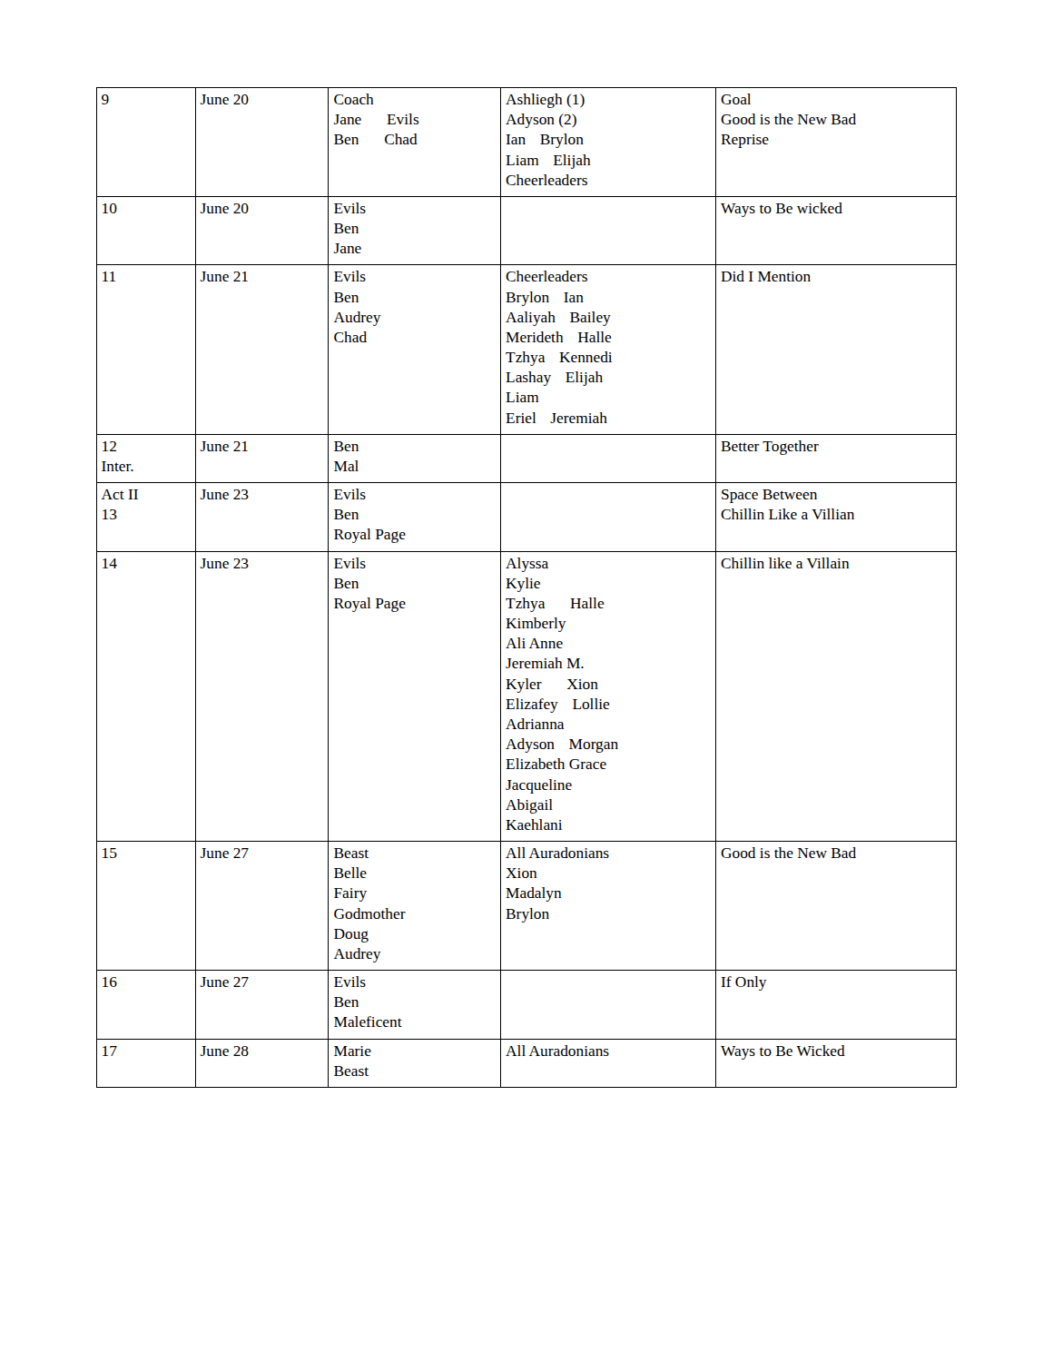| 9 | June 20 | Coach Jane Evils Ben Chad | Ashliegh (1) Adyson (2) Ian Brylon Liam Elijah Cheerleaders | Goal Good is the New Bad Reprise |
| 10 | June 20 | Evils Ben Jane | | Ways to Be wicked |
| 11 | June 21 | Evils Ben Audrey Chad | Cheerleaders Brylon Ian Aaliyah Bailey Merideth Halle Tzhya Kennedi Lashay Elijah Liam Eriel Jeremiah | Did I Mention |
| 12 Inter. | June 21 | Ben Mal | | Better Together |
| Act II 13 | June 23 | Evils Ben Royal Page | | Space Between Chillin Like a Villian |
| 14 | June 23 | Evils Ben Royal Page | Alyssa Kylie Tzhya Halle Kimberly Ali Anne Jeremiah M. Kyler Xion Elizafey Lollie Adrianna Adyson Morgan Elizabeth Grace Jacqueline Abigail Kaehlani | Chillin like a Villain |
| 15 | June 27 | Beast Belle Fairy Godmother Doug Audrey | All Auradonians Xion Madalyn Brylon | Good is the New Bad |
| 16 | June 27 | Evils Ben Maleficent | | If Only |
| 17 | June 28 | Marie Beast | All Auradonians | Ways to Be Wicked |